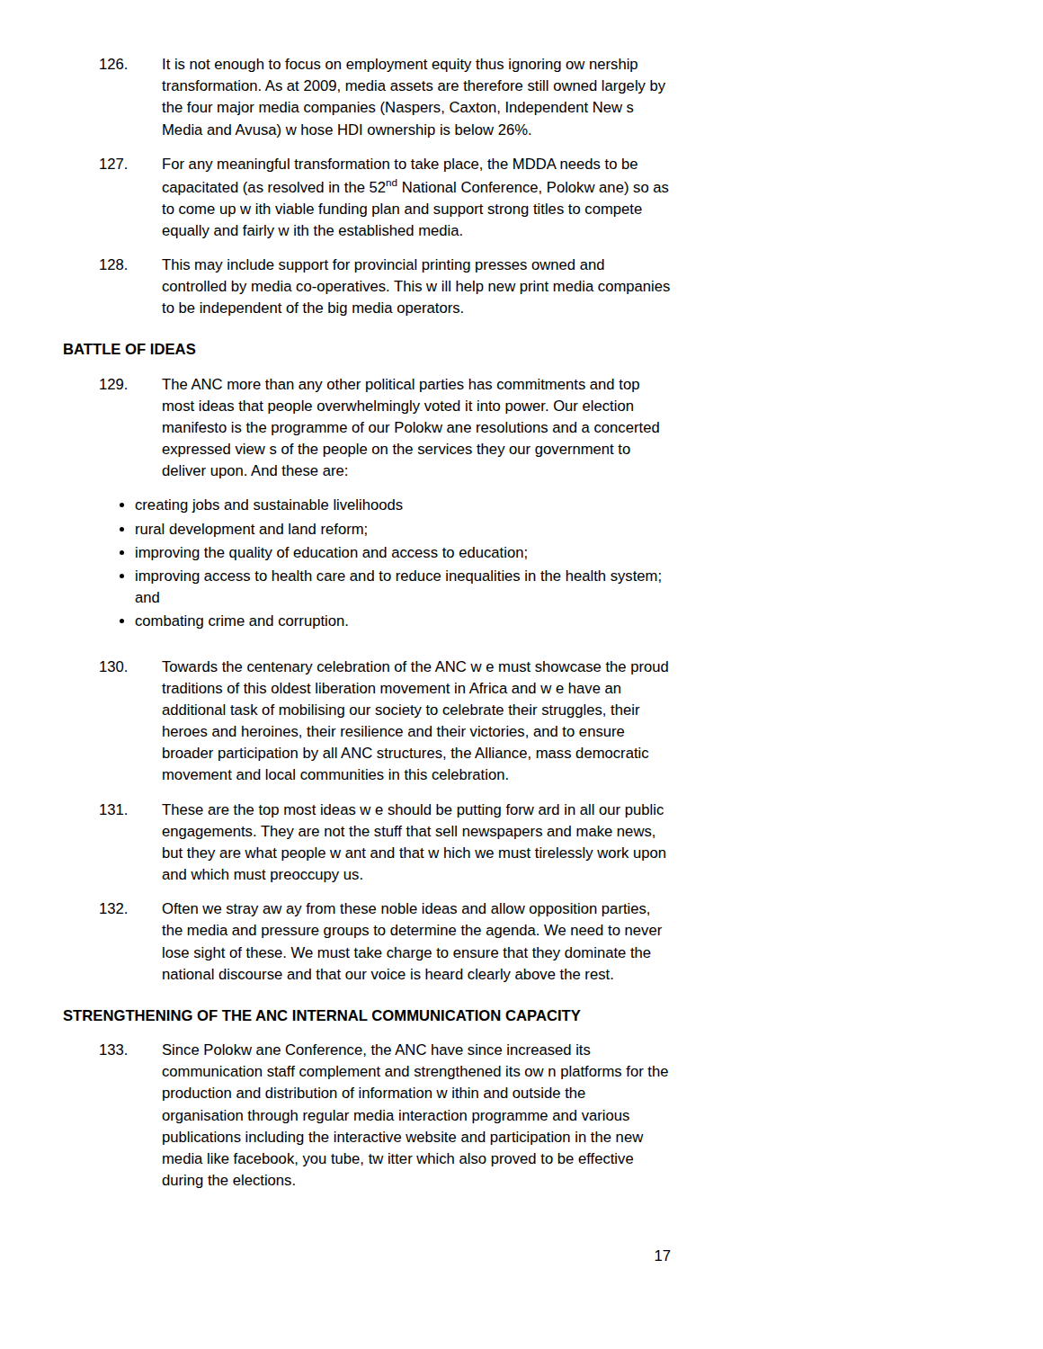126.
It is not enough to focus on employment equity thus ignoring ow nership transformation. As at 2009, media assets are therefore still owned largely by the four major media companies (Naspers, Caxton, Independent New s Media and Avusa) w hose HDI ownership is below 26%.
127.
For any meaningful transformation to take place, the MDDA needs to be capacitated (as resolved in the 52nd National Conference, Polokw ane) so as to come up w ith viable funding plan and support strong titles to compete equally and fairly w ith the established media.
128.
This may include support for provincial printing presses owned and controlled by media co-operatives. This w ill help new print media companies to be independent of the big media operators.
BATTLE OF IDEAS
129.
The ANC more than any other political parties has commitments and top most ideas that people overwhelmingly voted it into power. Our election manifesto is the programme of our Polokw ane resolutions and a concerted expressed view s of the people on the services they our government to deliver upon. And these are:
creating jobs and sustainable livelihoods
rural development and land reform;
improving the quality of education and access to education;
improving access to health care and to reduce inequalities in the health system; and
combating crime and corruption.
130.
Towards the centenary celebration of the ANC w e must showcase the proud traditions of this oldest liberation movement in Africa and w e have an additional task of mobilising our society to celebrate their struggles, their heroes and heroines, their resilience and their victories, and to ensure broader participation by all ANC structures, the Alliance, mass democratic movement and local communities in this celebration.
131.
These are the top most ideas w e should be putting forw ard in all our public engagements. They are not the stuff that sell newspapers and make news, but they are what people w ant and that w hich we must tirelessly work upon and which must preoccupy us.
132.
Often we stray aw ay from these noble ideas and allow opposition parties, the media and pressure groups to determine the agenda. We need to never lose sight of these. We must take charge to ensure that they dominate the national discourse and that our voice is heard clearly above the rest.
STRENGTHENING OF THE ANC INTERNAL COMMUNICATION CAPACITY
133.
Since Polokw ane Conference, the ANC have since increased its communication staff complement and strengthened its ow n platforms for the production and distribution of information w ithin and outside the organisation through regular media interaction programme and various publications including the interactive website and participation in the new media like facebook, you tube, tw itter which also proved to be effective during the elections.
17